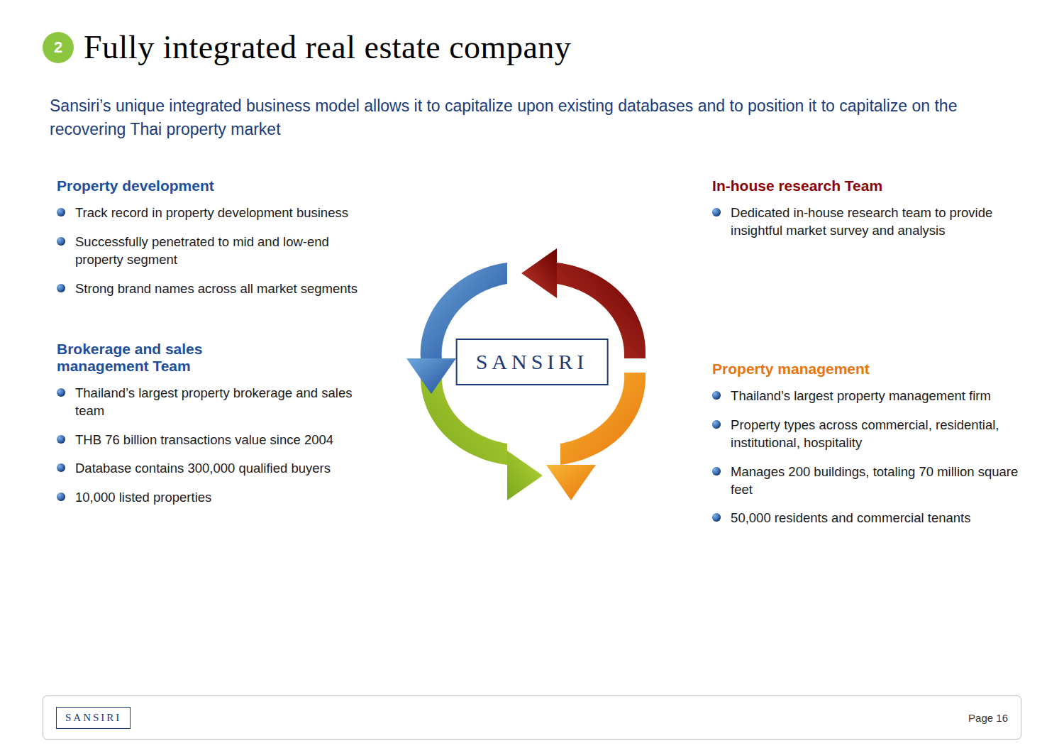2
Fully integrated real estate company
Sansiri’s unique integrated business model allows it to capitalize upon existing databases and to position it to capitalize on the recovering Thai property market
Property development
Track record in property development business
Successfully penetrated to mid and low-end property segment
Strong brand names across all market segments
Brokerage and sales
management Team
Thailand’s largest property brokerage and sales team
THB 76 billion transactions value since 2004
Database contains 300,000 qualified buyers
10,000 listed properties
SANSIRI
In-house research Team
Dedicated in-house research team to provide insightful market survey and analysis
Property management
Thailand’s largest property management firm
Property types across commercial, residential, institutional, hospitality
Manages 200 buildings, totaling 70 million square feet
50,000 residents and commercial tenants
SANSIRI
Page 16